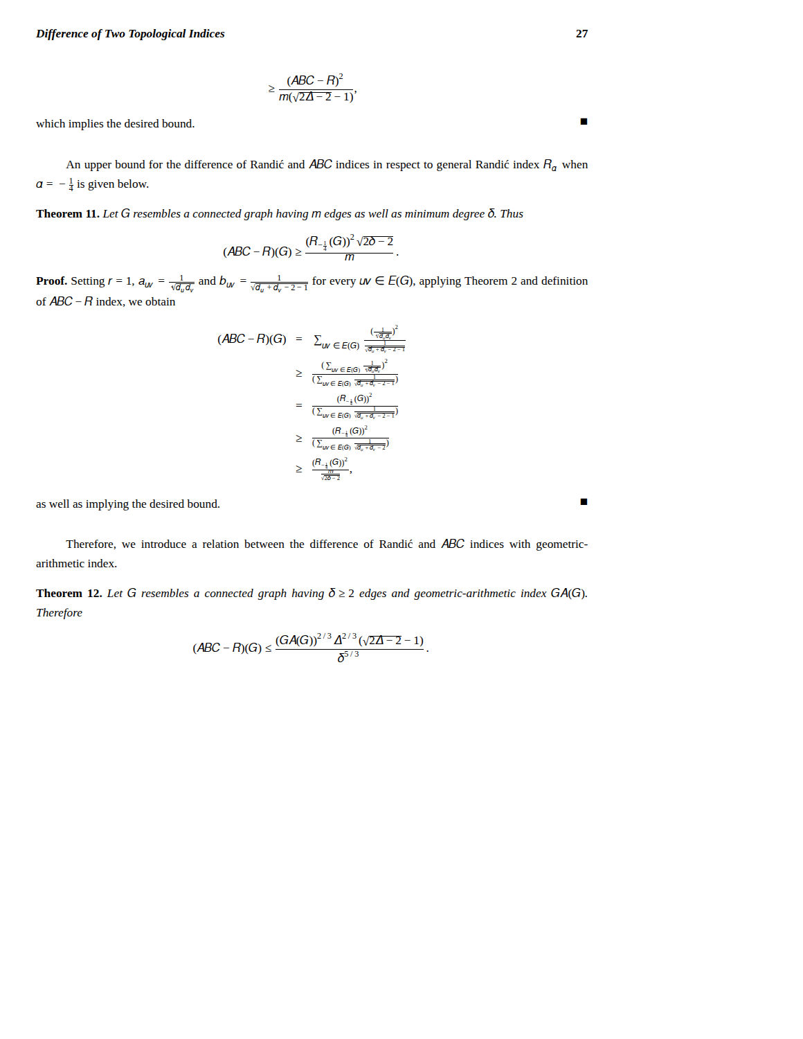Difference of Two Topological Indices 27
≥ (ABC−R) 2 m ( 2Δ−2 −1 ) ,
which implies the desired bound. ■
An upper bound for the difference of Randić and ABC indices in respect to general Randić index Rα when α=−14 is given below.
Theorem 11. Let G resembles a connected graph having m edges as well as minimum degree δ. Thus
(ABC−R) (G) ≥ ( R−14 (G) ) 2 2δ−2 m .
Proof. Setting r=1, auv=1dudv4 and buv=1du+dv−2−1 for every uv∈E(G), applying Theorem 2 and definition of ABC−R index, we obtain
| ( A B C − R ) ( G ) | = | ∑ u v ∈ E ( G ) ( 1 d u d v 4 ) 2 1 d u + d v − 2 − 1 |
| | ≥ | ( ∑ u v ∈ E ( G ) 1 d u d v 4 ) 2 ( ∑ u v ∈ E ( G ) 1 d u + d v − 2 − 1 ) |
| | = | ( R − 1 4 ( G ) ) 2 ( ∑ u v ∈ E ( G ) 1 d u + d v − 2 − 1 ) |
| | ≥ | ( R − 1 4 ( G ) ) 2 ( ∑ u v ∈ E ( G ) 1 d u + d v − 2 ) |
| | ≥ | ( R − 1 4 ( G ) ) 2 m 2 δ − 2 , |
as well as implying the desired bound. ■
Therefore, we introduce a relation between the difference of Randić and ABC indices with geometric-arithmetic index.
Theorem 12. Let G resembles a connected graph having δ≥2 edges and geometric-arithmetic index GA(G). Therefore
(ABC−R) (G) ≤ (GA(G)) 2/3 Δ2/3 ( 2Δ−2 −1 ) δ5/3 .